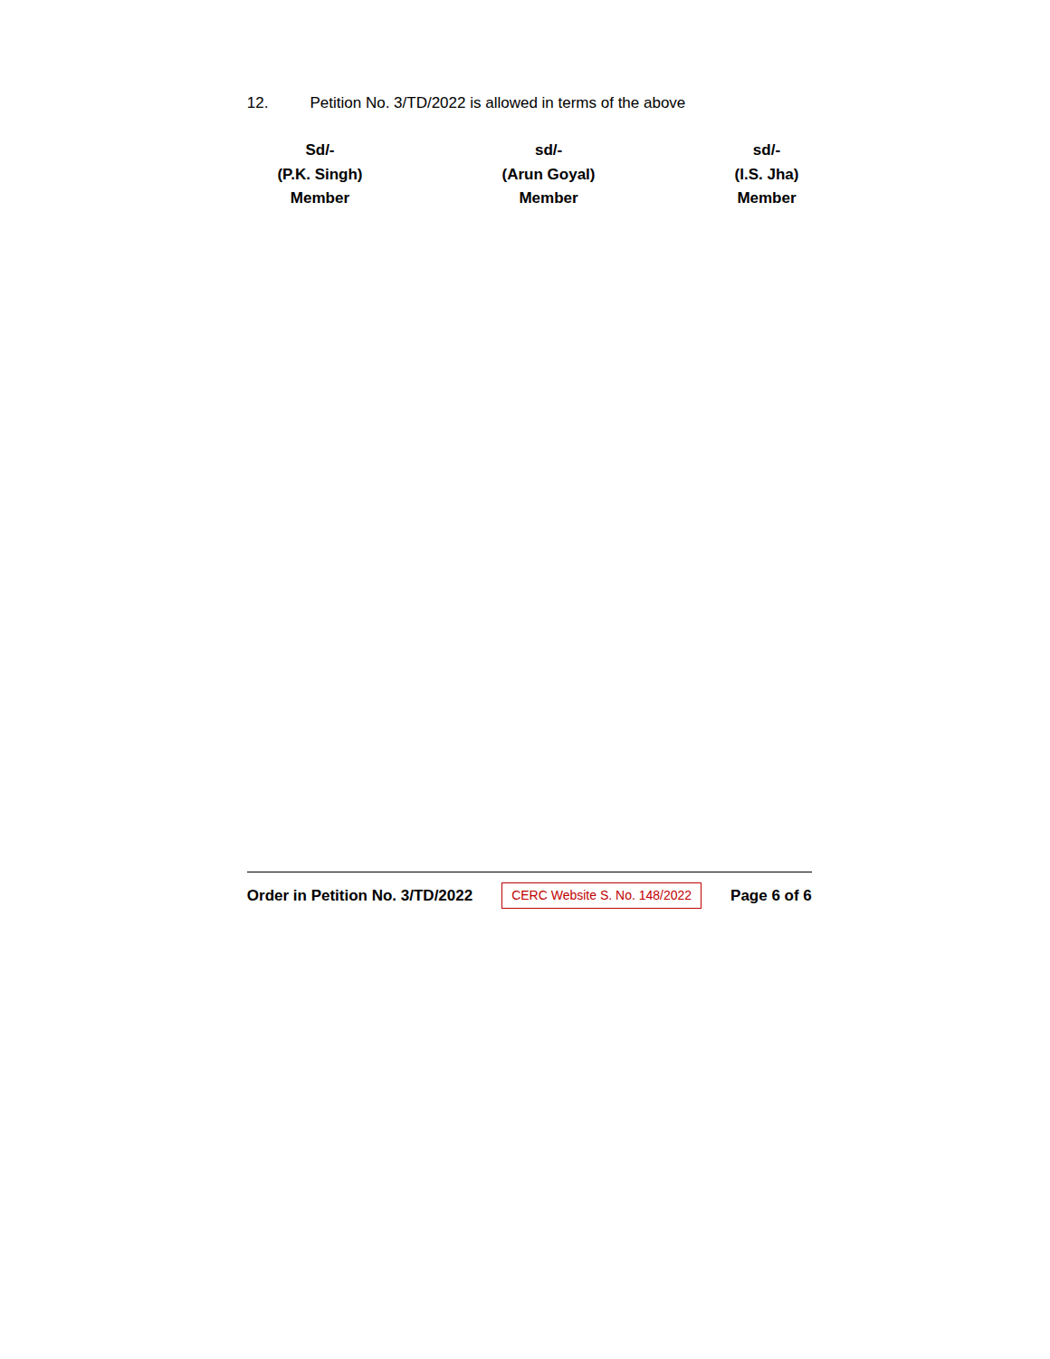12.
Petition No. 3/TD/2022 is allowed in terms of the above
Sd/-
(P.K. Singh)
Member
sd/-
(Arun Goyal)
Member
sd/-
(I.S. Jha)
Member
Order in Petition No. 3/TD/2022
CERC Website S. No. 148/2022
Page 6 of 6